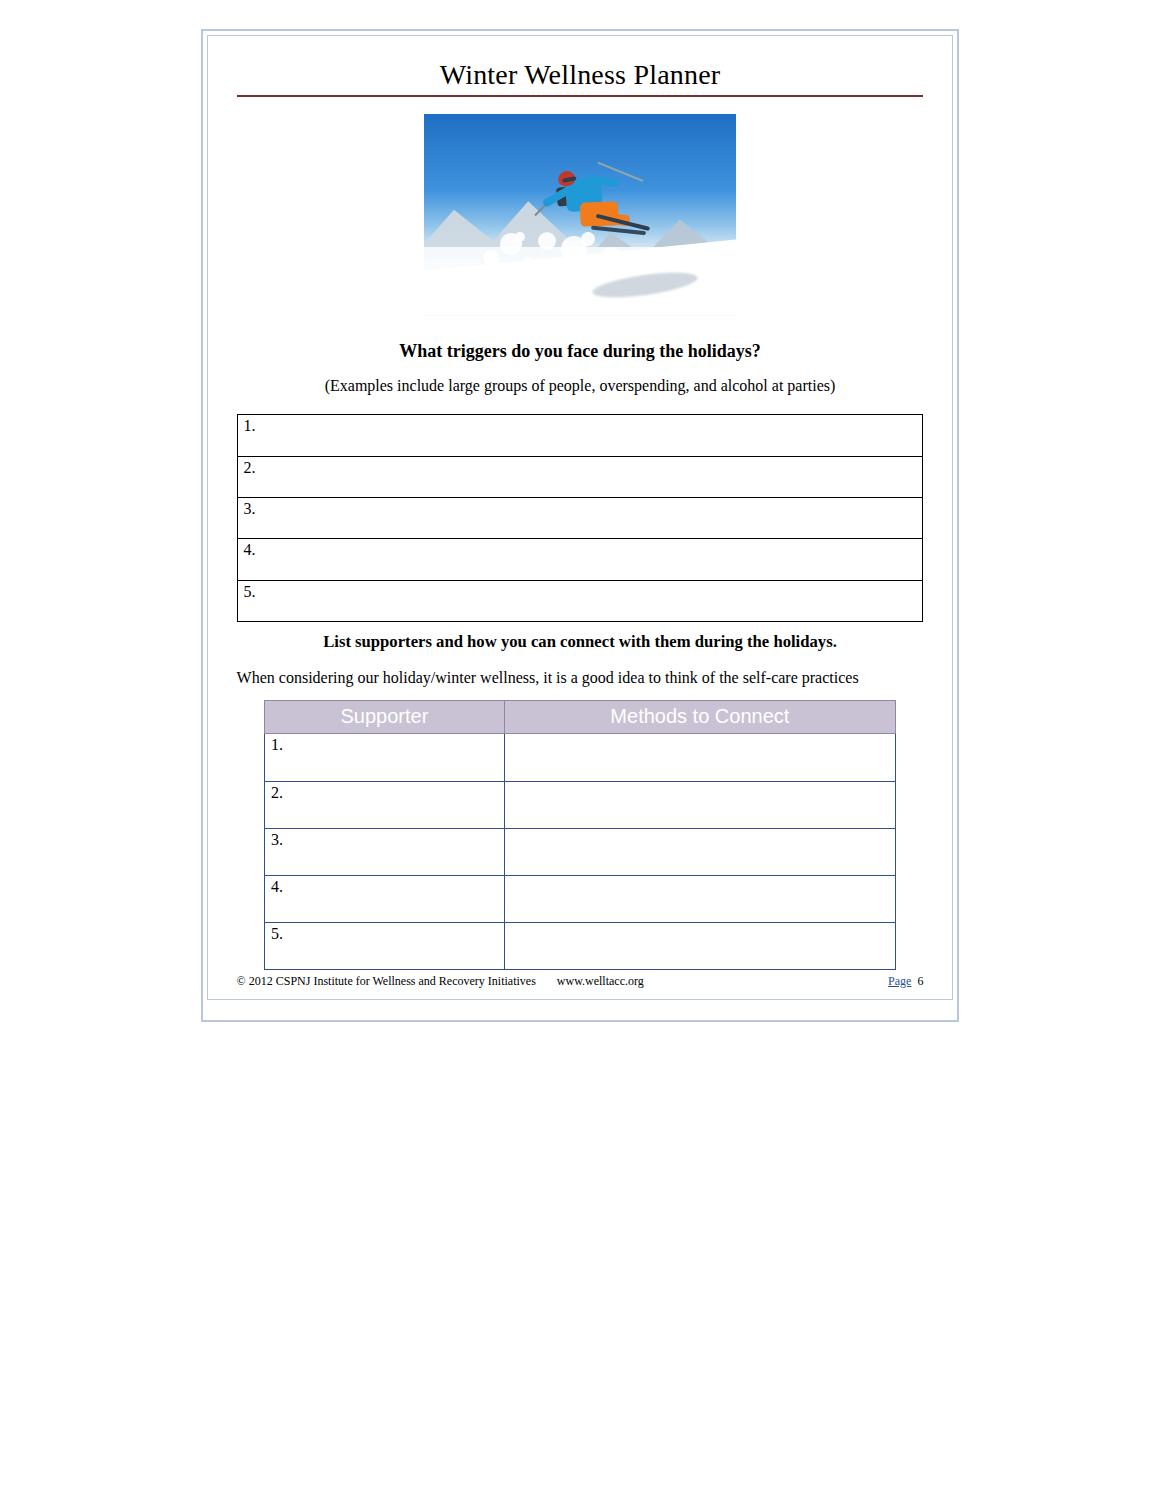Winter Wellness Planner
What triggers do you face during the holidays?
(Examples include large groups of people, overspending, and alcohol at parties)
| 1. |
| 2. |
| 3. |
| 4. |
| 5. |
List supporters and how you can connect with them during the holidays.
When considering our holiday/winter wellness, it is a good idea to think of the self-care practices
| Supporter | Methods to Connect |
| --- | --- |
| 1. | |
| 2. | |
| 3. | |
| 4. | |
| 5. | |
© 2012 CSPNJ Institute for Wellness and Recovery Initiatives www.welltacc.org Page 6